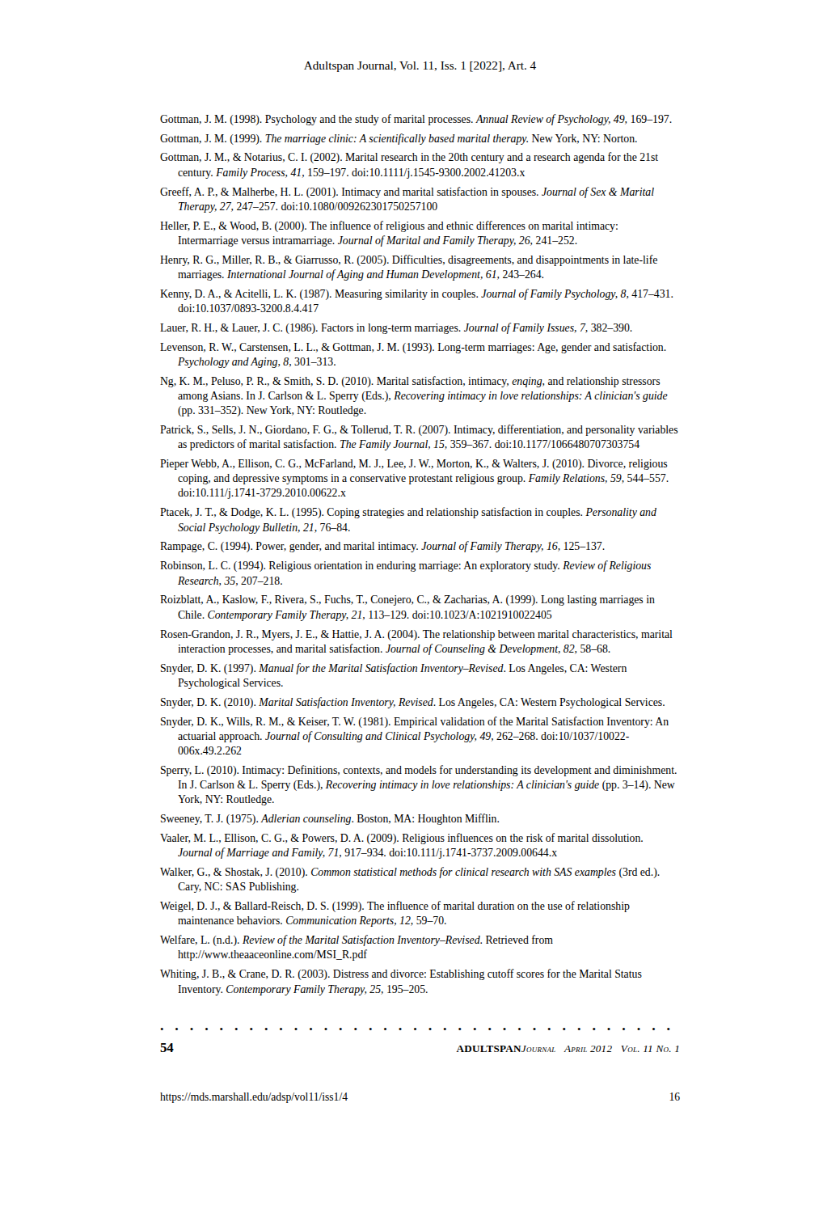Adultspan Journal, Vol. 11, Iss. 1 [2022], Art. 4
Gottman, J. M. (1998). Psychology and the study of marital processes. Annual Review of Psychology, 49, 169–197.
Gottman, J. M. (1999). The marriage clinic: A scientifically based marital therapy. New York, NY: Norton.
Gottman, J. M., & Notarius, C. I. (2002). Marital research in the 20th century and a research agenda for the 21st century. Family Process, 41, 159–197. doi:10.1111/j.1545-9300.2002.41203.x
Greeff, A. P., & Malherbe, H. L. (2001). Intimacy and marital satisfaction in spouses. Journal of Sex & Marital Therapy, 27, 247–257. doi:10.1080/009262301750257100
Heller, P. E., & Wood, B. (2000). The influence of religious and ethnic differences on marital intimacy: Intermarriage versus intramarriage. Journal of Marital and Family Therapy, 26, 241–252.
Henry, R. G., Miller, R. B., & Giarrusso, R. (2005). Difficulties, disagreements, and disappointments in late-life marriages. International Journal of Aging and Human Development, 61, 243–264.
Kenny, D. A., & Acitelli, L. K. (1987). Measuring similarity in couples. Journal of Family Psychology, 8, 417–431. doi:10.1037/0893-3200.8.4.417
Lauer, R. H., & Lauer, J. C. (1986). Factors in long-term marriages. Journal of Family Issues, 7, 382–390.
Levenson, R. W., Carstensen, L. L., & Gottman, J. M. (1993). Long-term marriages: Age, gender and satisfaction. Psychology and Aging, 8, 301–313.
Ng, K. M., Peluso, P. R., & Smith, S. D. (2010). Marital satisfaction, intimacy, enqing, and relationship stressors among Asians. In J. Carlson & L. Sperry (Eds.), Recovering intimacy in love relationships: A clinician's guide (pp. 331–352). New York, NY: Routledge.
Patrick, S., Sells, J. N., Giordano, F. G., & Tollerud, T. R. (2007). Intimacy, differentiation, and personality variables as predictors of marital satisfaction. The Family Journal, 15, 359–367. doi:10.1177/1066480707303754
Pieper Webb, A., Ellison, C. G., McFarland, M. J., Lee, J. W., Morton, K., & Walters, J. (2010). Divorce, religious coping, and depressive symptoms in a conservative protestant religious group. Family Relations, 59, 544–557. doi:10.111/j.1741-3729.2010.00622.x
Ptacek, J. T., & Dodge, K. L. (1995). Coping strategies and relationship satisfaction in couples. Personality and Social Psychology Bulletin, 21, 76–84.
Rampage, C. (1994). Power, gender, and marital intimacy. Journal of Family Therapy, 16, 125–137.
Robinson, L. C. (1994). Religious orientation in enduring marriage: An exploratory study. Review of Religious Research, 35, 207–218.
Roizblatt, A., Kaslow, F., Rivera, S., Fuchs, T., Conejero, C., & Zacharias, A. (1999). Long lasting marriages in Chile. Contemporary Family Therapy, 21, 113–129. doi:10.1023/A:1021910022405
Rosen-Grandon, J. R., Myers, J. E., & Hattie, J. A. (2004). The relationship between marital characteristics, marital interaction processes, and marital satisfaction. Journal of Counseling & Development, 82, 58–68.
Snyder, D. K. (1997). Manual for the Marital Satisfaction Inventory–Revised. Los Angeles, CA: Western Psychological Services.
Snyder, D. K. (2010). Marital Satisfaction Inventory, Revised. Los Angeles, CA: Western Psychological Services.
Snyder, D. K., Wills, R. M., & Keiser, T. W. (1981). Empirical validation of the Marital Satisfaction Inventory: An actuarial approach. Journal of Consulting and Clinical Psychology, 49, 262–268. doi:10/1037/10022-006x.49.2.262
Sperry, L. (2010). Intimacy: Definitions, contexts, and models for understanding its development and diminishment. In J. Carlson & L. Sperry (Eds.), Recovering intimacy in love relationships: A clinician's guide (pp. 3–14). New York, NY: Routledge.
Sweeney, T. J. (1975). Adlerian counseling. Boston, MA: Houghton Mifflin.
Vaaler, M. L., Ellison, C. G., & Powers, D. A. (2009). Religious influences on the risk of marital dissolution. Journal of Marriage and Family, 71, 917–934. doi:10.111/j.1741-3737.2009.00644.x
Walker, G., & Shostak, J. (2010). Common statistical methods for clinical research with SAS examples (3rd ed.). Cary, NC: SAS Publishing.
Weigel, D. J., & Ballard-Reisch, D. S. (1999). The influence of marital duration on the use of relationship maintenance behaviors. Communication Reports, 12, 59–70.
Welfare, L. (n.d.). Review of the Marital Satisfaction Inventory–Revised. Retrieved from http://www.theaaceonline.com/MSI_R.pdf
Whiting, J. B., & Crane, D. R. (2003). Distress and divorce: Establishing cutoff scores for the Marital Status Inventory. Contemporary Family Therapy, 25, 195–205.
• • • • • • • • • • • • • • • • • • • • • • • • • • • • • • • • • • • • • • • • • • • • • • • • • • •
54 ADULTSPAN Journal April 2012 Vol. 11 No. 1
https://mds.marshall.edu/adsp/vol11/iss1/4 16